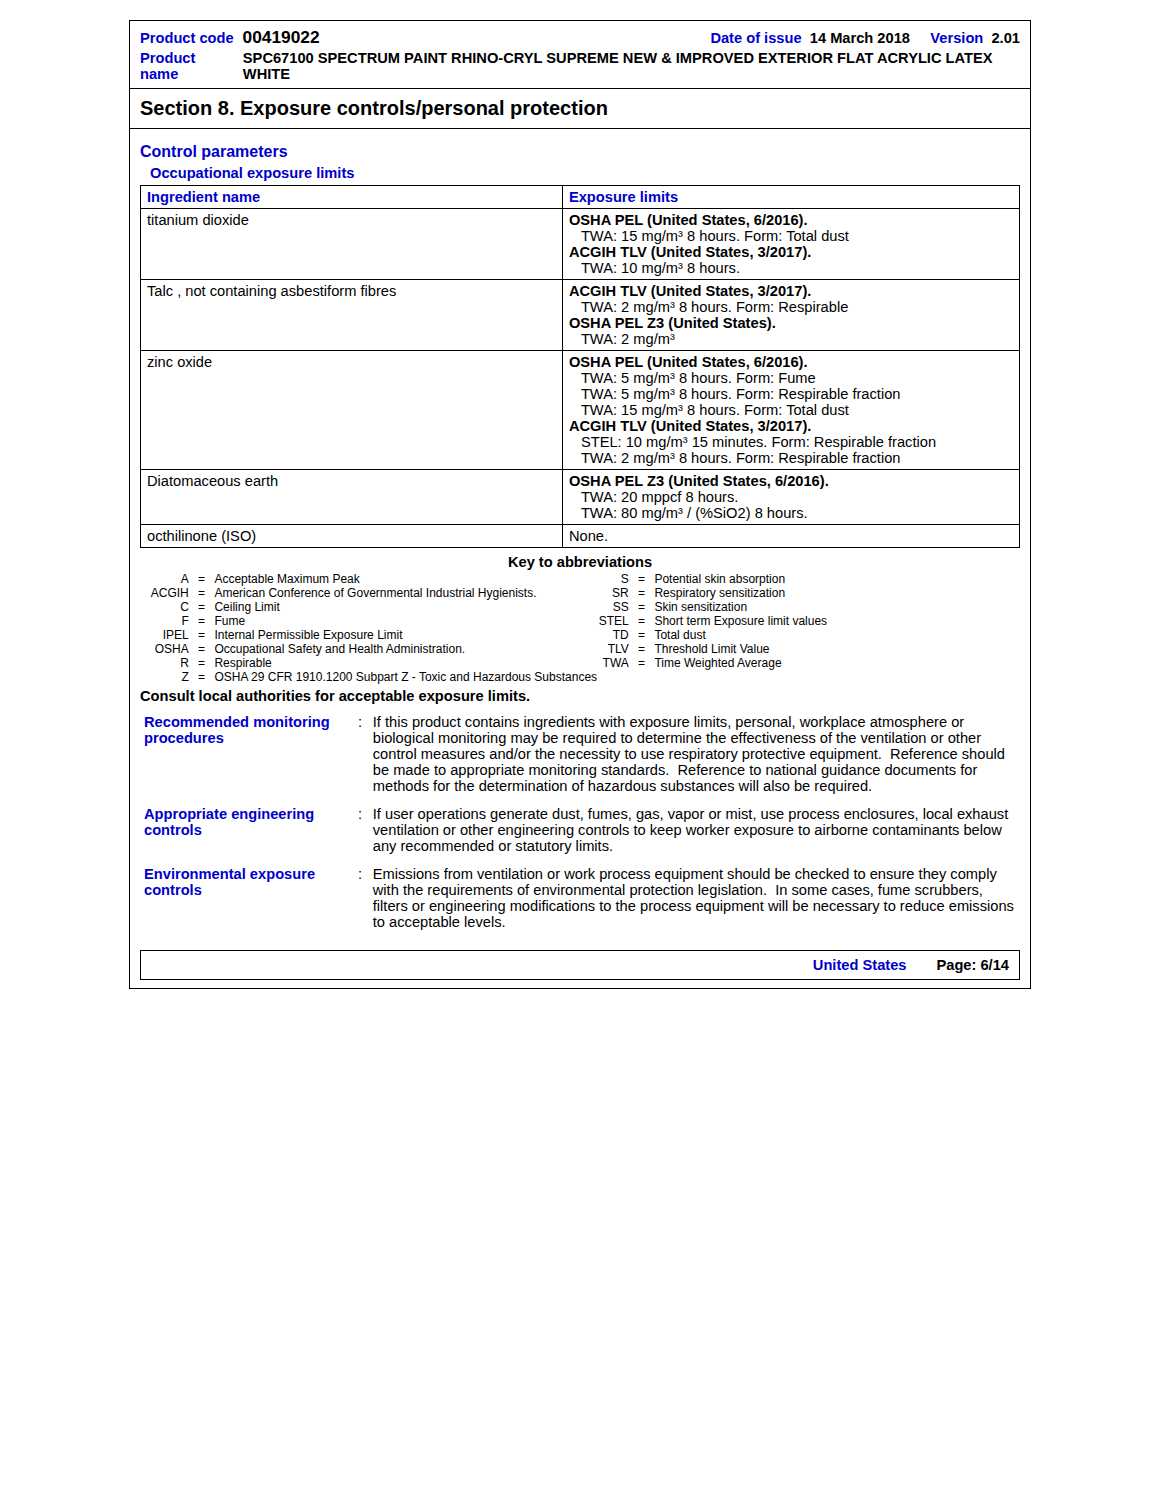Product code 00419022
Date of issue 14 March 2018 Version 2.01
Product name SPC67100 SPECTRUM PAINT RHINO-CRYL SUPREME NEW & IMPROVED EXTERIOR FLAT ACRYLIC LATEX WHITE
Section 8. Exposure controls/personal protection
Control parameters
Occupational exposure limits
| Ingredient name | Exposure limits |
| --- | --- |
| titanium dioxide | OSHA PEL (United States, 6/2016). TWA: 15 mg/m³ 8 hours. Form: Total dust ACGIH TLV (United States, 3/2017). TWA: 10 mg/m³ 8 hours. |
| Talc , not containing asbestiform fibres | ACGIH TLV (United States, 3/2017). TWA: 2 mg/m³ 8 hours. Form: Respirable OSHA PEL Z3 (United States). TWA: 2 mg/m³ |
| zinc oxide | OSHA PEL (United States, 6/2016). TWA: 5 mg/m³ 8 hours. Form: Fume TWA: 5 mg/m³ 8 hours. Form: Respirable fraction TWA: 15 mg/m³ 8 hours. Form: Total dust ACGIH TLV (United States, 3/2017). STEL: 10 mg/m³ 15 minutes. Form: Respirable fraction TWA: 2 mg/m³ 8 hours. Form: Respirable fraction |
| Diatomaceous earth | OSHA PEL Z3 (United States, 6/2016). TWA: 20 mppcf 8 hours. TWA: 80 mg/m³ / (%SiO2) 8 hours. |
| octhilinone (ISO) | None. |
Key to abbreviations
| A | = | Acceptable Maximum Peak | S | = | Potential skin absorption |
| ACGIH | = | American Conference of Governmental Industrial Hygienists. | SR | = | Respiratory sensitization |
| C | = | Ceiling Limit | SS | = | Skin sensitization |
| F | = | Fume | STEL | = | Short term Exposure limit values |
| IPEL | = | Internal Permissible Exposure Limit | TD | = | Total dust |
| OSHA | = | Occupational Safety and Health Administration. | TLV | = | Threshold Limit Value |
| R | = | Respirable | TWA | = | Time Weighted Average |
| Z | = | OSHA 29 CFR 1910.1200 Subpart Z - Toxic and Hazardous Substances |
Consult local authorities for acceptable exposure limits.
| Recommended monitoring procedures | : | If this product contains ingredients with exposure limits, personal, workplace atmosphere or biological monitoring may be required to determine the effectiveness of the ventilation or other control measures and/or the necessity to use respiratory protective equipment. Reference should be made to appropriate monitoring standards. Reference to national guidance documents for methods for the determination of hazardous substances will also be required. |
| Appropriate engineering controls | : | If user operations generate dust, fumes, gas, vapor or mist, use process enclosures, local exhaust ventilation or other engineering controls to keep worker exposure to airborne contaminants below any recommended or statutory limits. |
| Environmental exposure controls | : | Emissions from ventilation or work process equipment should be checked to ensure they comply with the requirements of environmental protection legislation. In some cases, fume scrubbers, filters or engineering modifications to the process equipment will be necessary to reduce emissions to acceptable levels. |
United States Page: 6/14